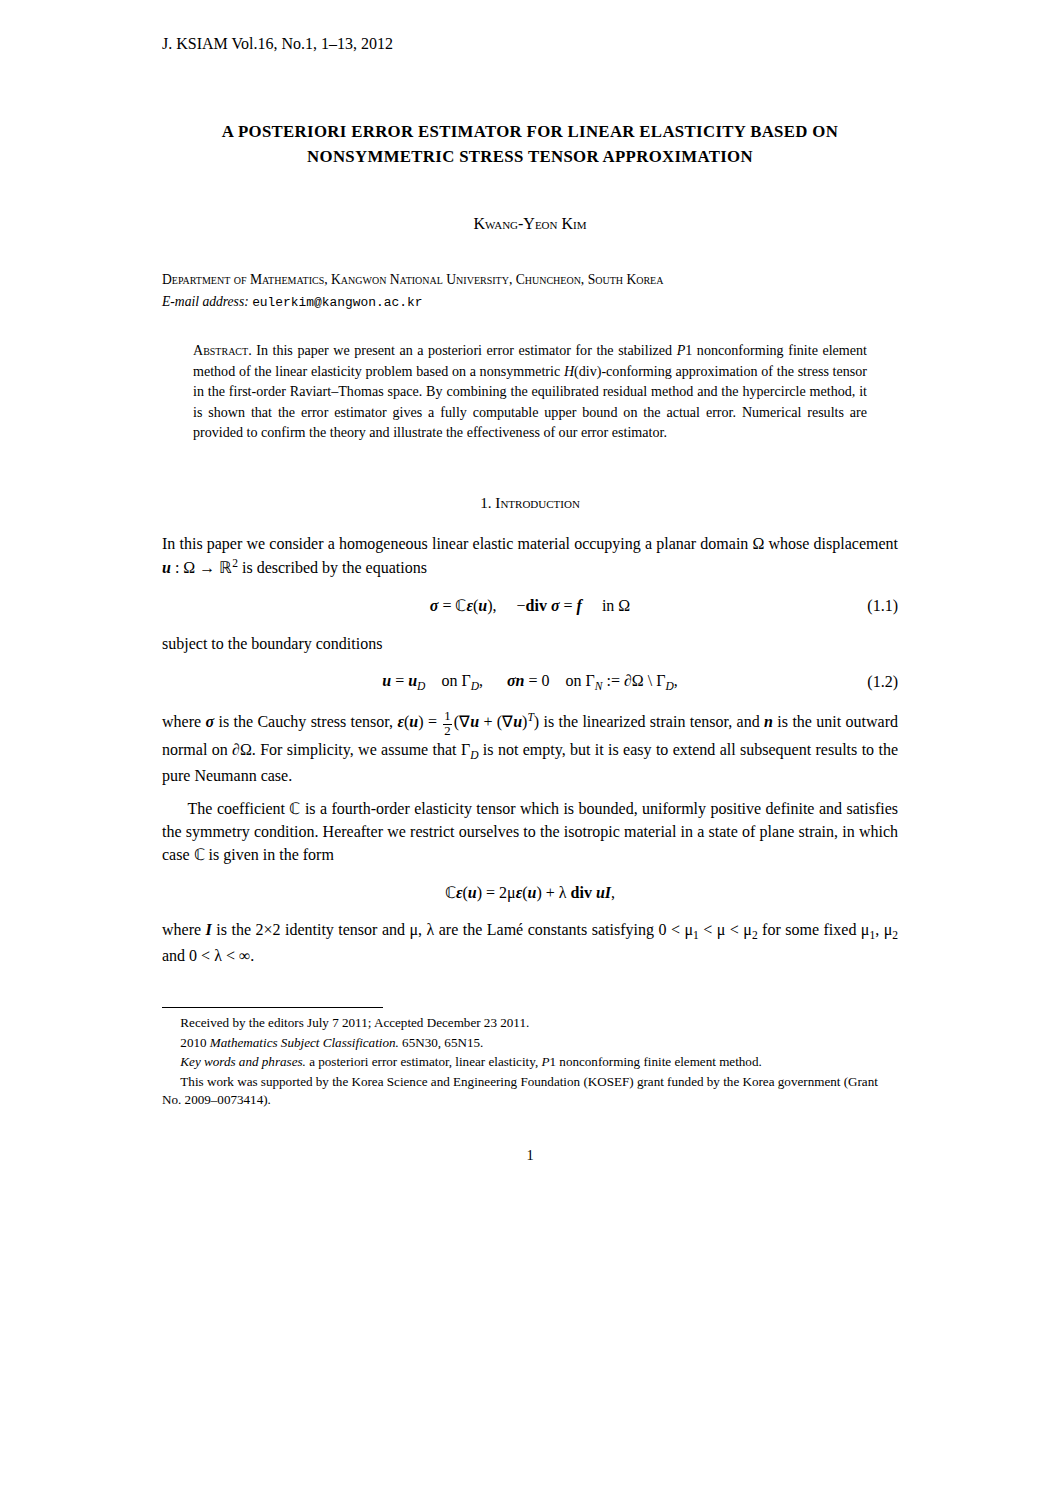J. KSIAM Vol.16, No.1, 1–13, 2012
A Posteriori Error Estimator for Linear Elasticity Based on
Nonsymmetric Stress Tensor Approximation
Kwang-Yeon Kim
Department of Mathematics, Kangwon National University, Chuncheon, South Korea
E-mail address: eulerkim@kangwon.ac.kr
Abstract. In this paper we present an a posteriori error estimator for the stabilized P1 nonconforming finite element method of the linear elasticity problem based on a nonsymmetric H(div)-conforming approximation of the stress tensor in the first-order Raviart–Thomas space. By combining the equilibrated residual method and the hypercircle method, it is shown that the error estimator gives a fully computable upper bound on the actual error. Numerical results are provided to confirm the theory and illustrate the effectiveness of our error estimator.
1. Introduction
In this paper we consider a homogeneous linear elastic material occupying a planar domain Ω whose displacement u : Ω → ℝ2 is described by the equations
σ = ℂε(u), −div σ = f in Ω (1.1)
subject to the boundary conditions
u = uD on ΓD, σn = 0 on ΓN := ∂Ω \ ΓD, (1.2)
where σ is the Cauchy stress tensor, ε(u) = 12(∇u + (∇u)T) is the linearized strain tensor, and n is the unit outward normal on ∂Ω. For simplicity, we assume that ΓD is not empty, but it is easy to extend all subsequent results to the pure Neumann case.
The coefficient ℂ is a fourth-order elasticity tensor which is bounded, uniformly positive definite and satisfies the symmetry condition. Hereafter we restrict ourselves to the isotropic material in a state of plane strain, in which case ℂ is given in the form
ℂε(u) = 2με(u) + λ div uI,
where I is the 2×2 identity tensor and μ, λ are the Lamé constants satisfying 0 < μ1 < μ < μ2 for some fixed μ1, μ2 and 0 < λ < ∞.
Received by the editors July 7 2011; Accepted December 23 2011.
2010 Mathematics Subject Classification. 65N30, 65N15.
Key words and phrases. a posteriori error estimator, linear elasticity, P1 nonconforming finite element method.
This work was supported by the Korea Science and Engineering Foundation (KOSEF) grant funded by the Korea government (Grant No. 2009–0073414).
1